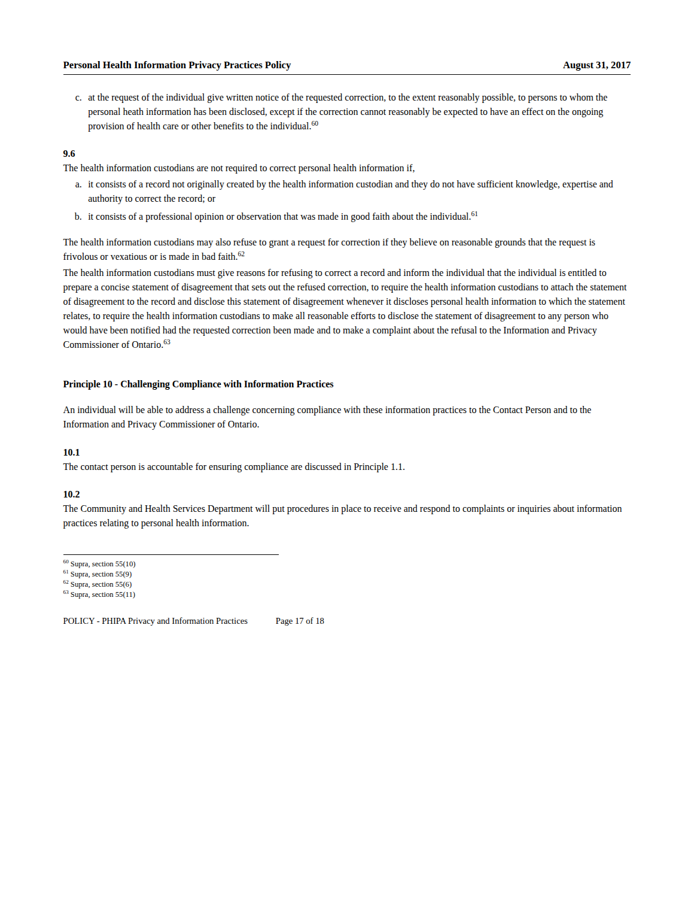Personal Health Information Privacy Practices Policy August 31, 2017
at the request of the individual give written notice of the requested correction, to the extent reasonably possible, to persons to whom the personal heath information has been disclosed, except if the correction cannot reasonably be expected to have an effect on the ongoing provision of health care or other benefits to the individual.60
9.6
The health information custodians are not required to correct personal health information if,
it consists of a record not originally created by the health information custodian and they do not have sufficient knowledge, expertise and authority to correct the record; or
it consists of a professional opinion or observation that was made in good faith about the individual.61
The health information custodians may also refuse to grant a request for correction if they believe on reasonable grounds that the request is frivolous or vexatious or is made in bad faith.62
The health information custodians must give reasons for refusing to correct a record and inform the individual that the individual is entitled to prepare a concise statement of disagreement that sets out the refused correction, to require the health information custodians to attach the statement of disagreement to the record and disclose this statement of disagreement whenever it discloses personal health information to which the statement relates, to require the health information custodians to make all reasonable efforts to disclose the statement of disagreement to any person who would have been notified had the requested correction been made and to make a complaint about the refusal to the Information and Privacy Commissioner of Ontario.63
Principle 10 - Challenging Compliance with Information Practices
An individual will be able to address a challenge concerning compliance with these information practices to the Contact Person and to the Information and Privacy Commissioner of Ontario.
10.1
The contact person is accountable for ensuring compliance are discussed in Principle 1.1.
10.2
The Community and Health Services Department will put procedures in place to receive and respond to complaints or inquiries about information practices relating to personal health information.
60 Supra, section 55(10)
61 Supra, section 55(9)
62 Supra, section 55(6)
63 Supra, section 55(11)
POLICY - PHIPA Privacy and Information Practices Page 17 of 18